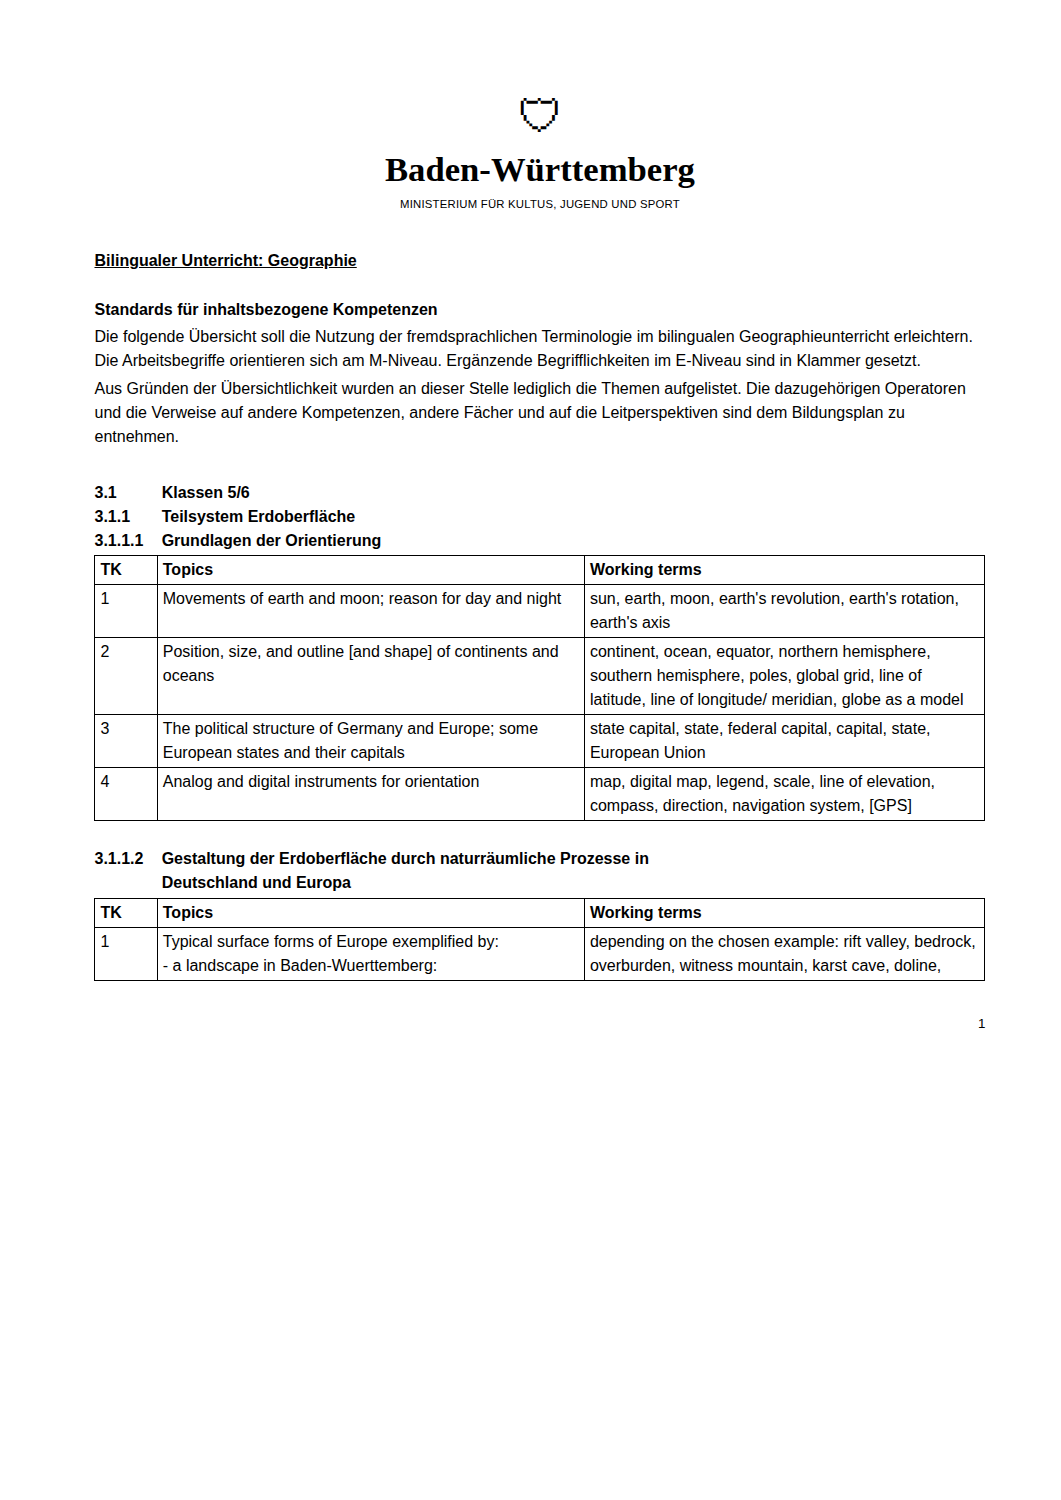🛡
Baden-Württemberg
MINISTERIUM FÜR KULTUS, JUGEND UND SPORT
Bilingualer Unterricht: Geographie
Standards für inhaltsbezogene Kompetenzen
Die folgende Übersicht soll die Nutzung der fremdsprachlichen Terminologie im bilingualen Geographieunterricht erleichtern. Die Arbeitsbegriffe orientieren sich am M-Niveau. Ergänzende Begrifflichkeiten im E-Niveau sind in Klammer gesetzt.
Aus Gründen der Übersichtlichkeit wurden an dieser Stelle lediglich die Themen aufgelistet. Die dazugehörigen Operatoren und die Verweise auf andere Kompetenzen, andere Fächer und auf die Leitperspektiven sind dem Bildungsplan zu entnehmen.
3.1 Klassen 5/6
3.1.1 Teilsystem Erdoberfläche
3.1.1.1 Grundlagen der Orientierung
| TK | Topics | Working terms |
| --- | --- | --- |
| 1 | Movements of earth and moon; reason for day and night | sun, earth, moon, earth's revolution, earth's rotation, earth's axis |
| 2 | Position, size, and outline [and shape] of continents and oceans | continent, ocean, equator, northern hemisphere, southern hemisphere, poles, global grid, line of latitude, line of longitude/ meridian, globe as a model |
| 3 | The political structure of Germany and Europe; some European states and their capitals | state capital, state, federal capital, capital, state, European Union |
| 4 | Analog and digital instruments for orientation | map, digital map, legend, scale, line of elevation, compass, direction, navigation system, [GPS] |
3.1.1.2 Gestaltung der Erdoberfläche durch naturräumliche Prozesse in
Deutschland und Europa
| TK | Topics | Working terms |
| --- | --- | --- |
| 1 | Typical surface forms of Europe exemplified by: - a landscape in Baden-Wuerttemberg: | depending on the chosen example: rift valley, bedrock, overburden, witness mountain, karst cave, doline, |
1